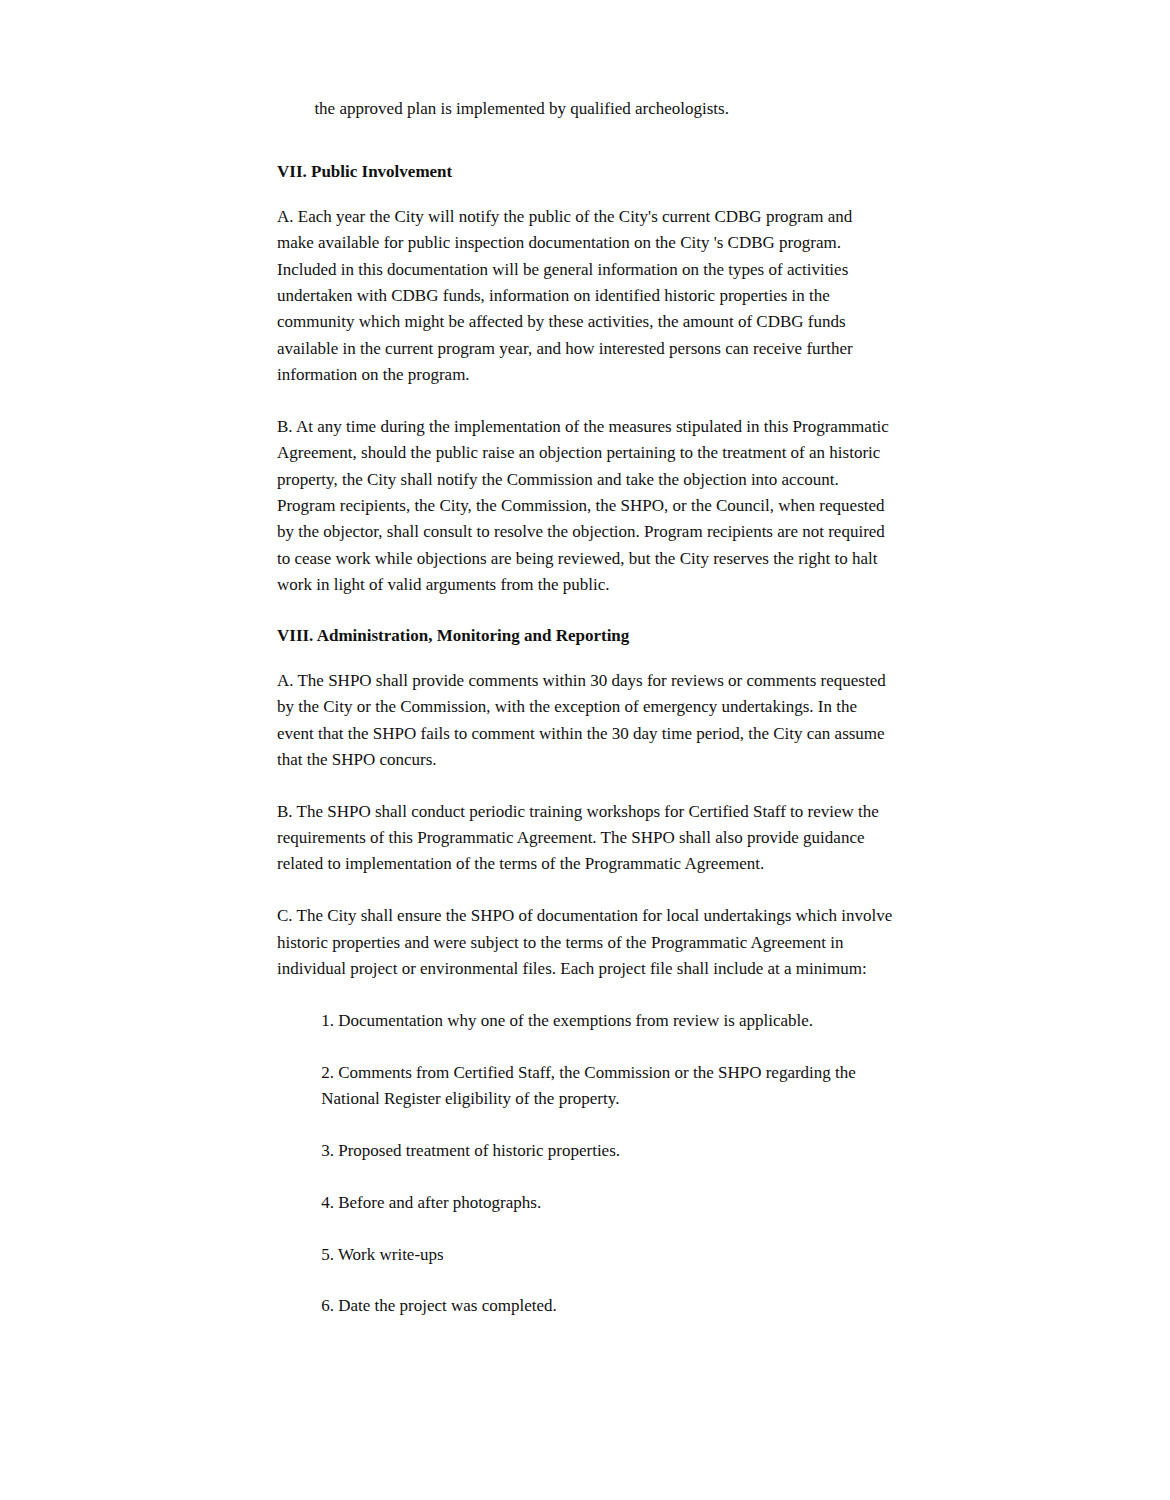the approved plan is implemented by qualified archeologists.
VII. Public Involvement
A. Each year the City will notify the public of the City's current CDBG program and make available for public inspection documentation on the City 's CDBG program. Included in this documentation will be general information on the types of activities undertaken with CDBG funds, information on identified historic properties in the community which might be affected by these activities, the amount of CDBG funds available in the current program year, and how interested persons can receive further information on the program.
B. At any time during the implementation of the measures stipulated in this Programmatic Agreement, should the public raise an objection pertaining to the treatment of an historic property, the City shall notify the Commission and take the objection into account. Program recipients, the City, the Commission, the SHPO, or the Council, when requested by the objector, shall consult to resolve the objection. Program recipients are not required to cease work while objections are being reviewed, but the City reserves the right to halt work in light of valid arguments from the public.
VIII. Administration, Monitoring and Reporting
A. The SHPO shall provide comments within 30 days for reviews or comments requested by the City or the Commission, with the exception of emergency undertakings. In the event that the SHPO fails to comment within the 30 day time period, the City can assume that the SHPO concurs.
B. The SHPO shall conduct periodic training workshops for Certified Staff to review the requirements of this Programmatic Agreement. The SHPO shall also provide guidance related to implementation of the terms of the Programmatic Agreement.
C. The City shall ensure the SHPO of documentation for local undertakings which involve historic properties and were subject to the terms of the Programmatic Agreement in individual project or environmental files. Each project file shall include at a minimum:
1. Documentation why one of the exemptions from review is applicable.
2. Comments from Certified Staff, the Commission or the SHPO regarding the National Register eligibility of the property.
3. Proposed treatment of historic properties.
4. Before and after photographs.
5. Work write-ups
6. Date the project was completed.